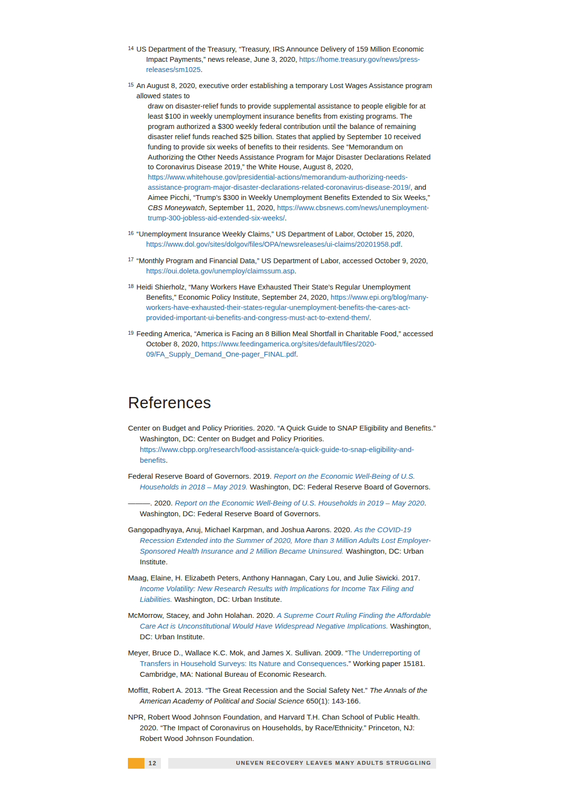14
US Department of the Treasury, “Treasury, IRS Announce Delivery of 159 Million Economic Impact Payments,” news release, June 3, 2020, https://home.treasury.gov/news/press-releases/sm1025.
15
An August 8, 2020, executive order establishing a temporary Lost Wages Assistance program allowed states to
draw on disaster-relief funds to provide supplemental assistance to people eligible for at least $100 in weekly unemployment insurance benefits from existing programs. The program authorized a $300 weekly federal contribution until the balance of remaining disaster relief funds reached $25 billion. States that applied by September 10 received funding to provide six weeks of benefits to their residents. See “Memorandum on Authorizing the Other Needs Assistance Program for Major Disaster Declarations Related to Coronavirus Disease 2019,” the White House, August 8, 2020, https://www.whitehouse.gov/presidential-actions/memorandum-authorizing-needs-assistance-program-major-disaster-declarations-related-coronavirus-disease-2019/, and Aimee Picchi, “Trump’s $300 in Weekly Unemployment Benefits Extended to Six Weeks,” CBS Moneywatch, September 11, 2020, https://www.cbsnews.com/news/unemployment-trump-300-jobless-aid-extended-six-weeks/.
16
“Unemployment Insurance Weekly Claims,” US Department of Labor, October 15, 2020, https://www.dol.gov/sites/dolgov/files/OPA/newsreleases/ui-claims/20201958.pdf.
17
“Monthly Program and Financial Data,” US Department of Labor, accessed October 9, 2020, https://oui.doleta.gov/unemploy/claimssum.asp.
18
Heidi Shierholz, “Many Workers Have Exhausted Their State’s Regular Unemployment Benefits,” Economic Policy Institute, September 24, 2020, https://www.epi.org/blog/many-workers-have-exhausted-their-states-regular-unemployment-benefits-the-cares-act-provided-important-ui-benefits-and-congress-must-act-to-extend-them/.
19
Feeding America, “America is Facing an 8 Billion Meal Shortfall in Charitable Food,” accessed October 8, 2020, https://www.feedingamerica.org/sites/default/files/2020-09/FA_Supply_Demand_One-pager_FINAL.pdf.
References
Center on Budget and Policy Priorities. 2020. “A Quick Guide to SNAP Eligibility and Benefits.” Washington, DC: Center on Budget and Policy Priorities. https://www.cbpp.org/research/food-assistance/a-quick-guide-to-snap-eligibility-and-benefits.
Federal Reserve Board of Governors. 2019. Report on the Economic Well-Being of U.S. Households in 2018 – May 2019. Washington, DC: Federal Reserve Board of Governors.
———. 2020. Report on the Economic Well-Being of U.S. Households in 2019 – May 2020. Washington, DC: Federal Reserve Board of Governors.
Gangopadhyaya, Anuj, Michael Karpman, and Joshua Aarons. 2020. As the COVID-19 Recession Extended into the Summer of 2020, More than 3 Million Adults Lost Employer-Sponsored Health Insurance and 2 Million Became Uninsured. Washington, DC: Urban Institute.
Maag, Elaine, H. Elizabeth Peters, Anthony Hannagan, Cary Lou, and Julie Siwicki. 2017. Income Volatility: New Research Results with Implications for Income Tax Filing and Liabilities. Washington, DC: Urban Institute.
McMorrow, Stacey, and John Holahan. 2020. A Supreme Court Ruling Finding the Affordable Care Act is Unconstitutional Would Have Widespread Negative Implications. Washington, DC: Urban Institute.
Meyer, Bruce D., Wallace K.C. Mok, and James X. Sullivan. 2009. “The Underreporting of Transfers in Household Surveys: Its Nature and Consequences.” Working paper 15181. Cambridge, MA: National Bureau of Economic Research.
Moffitt, Robert A. 2013. “The Great Recession and the Social Safety Net.” The Annals of the American Academy of Political and Social Science 650(1): 143-166.
NPR, Robert Wood Johnson Foundation, and Harvard T.H. Chan School of Public Health. 2020. “The Impact of Coronavirus on Households, by Race/Ethnicity.” Princeton, NJ: Robert Wood Johnson Foundation.
12
Uneven Recovery Leaves Many Adults Struggling